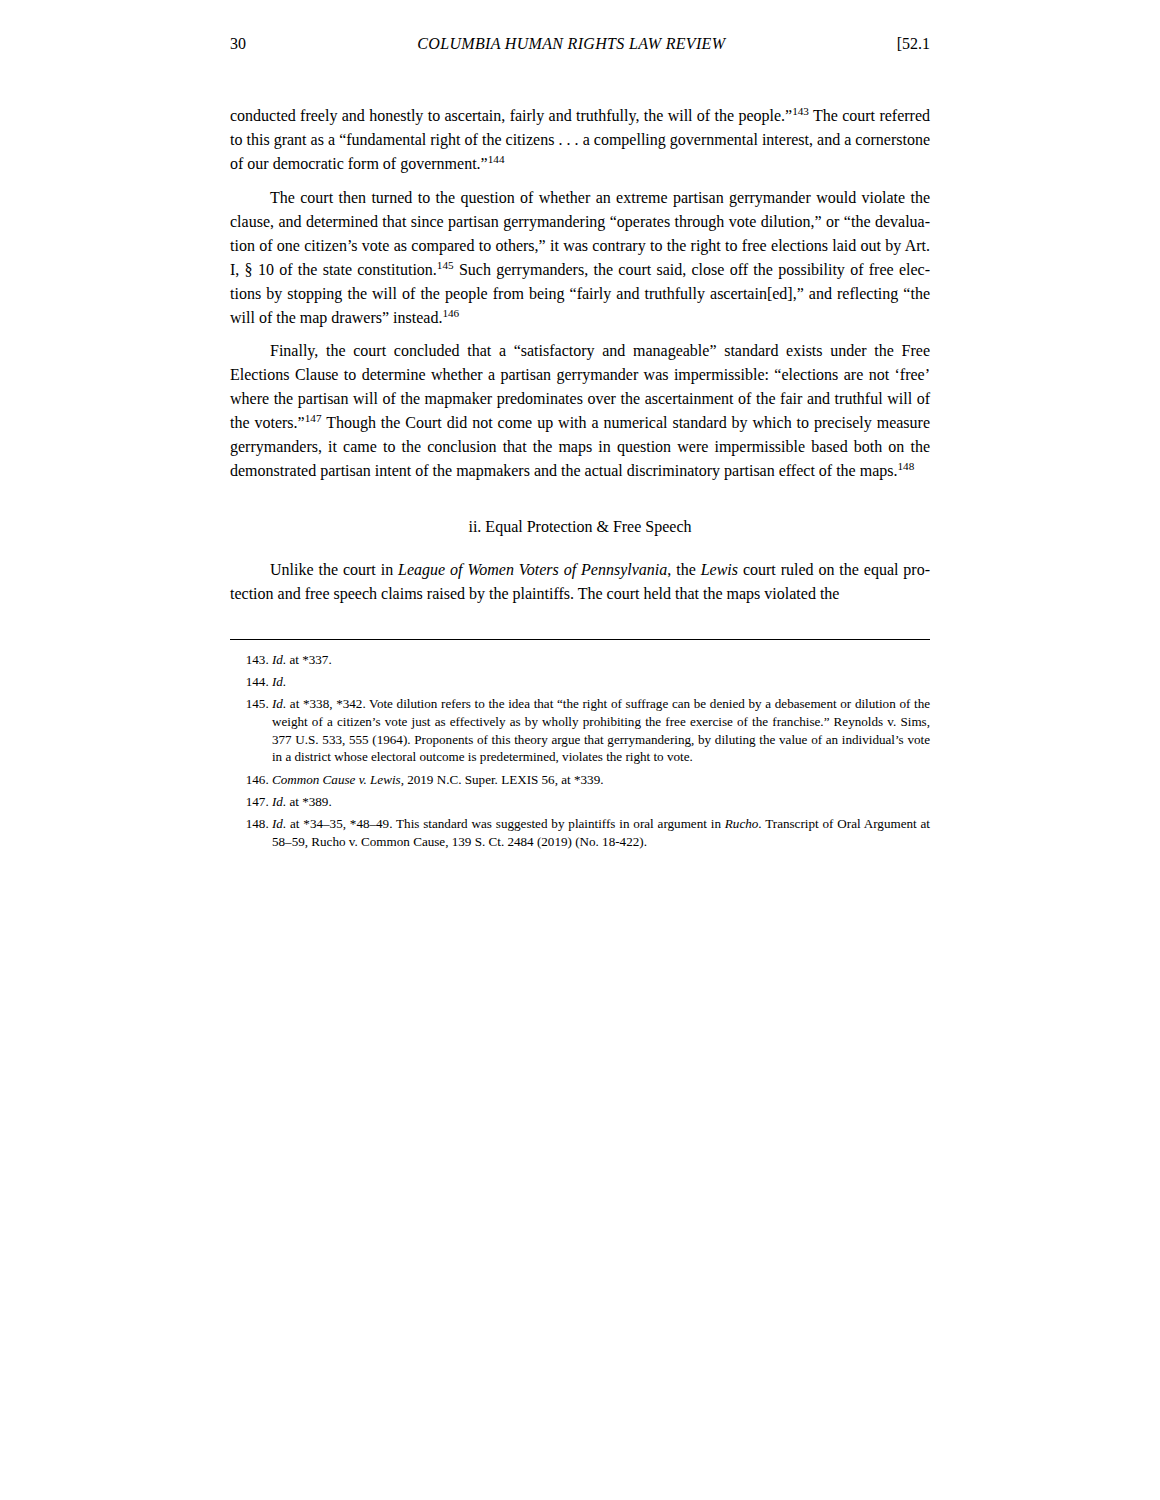30 Columbia Human Rights Law Review [52.1
conducted freely and honestly to ascertain, fairly and truthfully, the will of the people.”143 The court referred to this grant as a “fundamental right of the citizens . . . a compelling governmental interest, and a cornerstone of our democratic form of government.”144
The court then turned to the question of whether an extreme partisan gerrymander would violate the clause, and determined that since partisan gerrymandering “operates through vote dilution,” or “the devaluation of one citizen’s vote as compared to others,” it was contrary to the right to free elections laid out by Art. I, § 10 of the state constitution.145 Such gerrymanders, the court said, close off the possibility of free elections by stopping the will of the people from being “fairly and truthfully ascertain[ed],” and reflecting “the will of the map drawers” instead.146
Finally, the court concluded that a “satisfactory and manageable” standard exists under the Free Elections Clause to determine whether a partisan gerrymander was impermissible: “elections are not ‘free’ where the partisan will of the mapmaker predominates over the ascertainment of the fair and truthful will of the voters.”147 Though the Court did not come up with a numerical standard by which to precisely measure gerrymanders, it came to the conclusion that the maps in question were impermissible based both on the demonstrated partisan intent of the mapmakers and the actual discriminatory partisan effect of the maps.148
ii. Equal Protection & Free Speech
Unlike the court in League of Women Voters of Pennsylvania, the Lewis court ruled on the equal protection and free speech claims raised by the plaintiffs. The court held that the maps violated the
Id. at *337.
Id.
Id. at *338, *342. Vote dilution refers to the idea that “the right of suffrage can be denied by a debasement or dilution of the weight of a citizen’s vote just as effectively as by wholly prohibiting the free exercise of the franchise.” Reynolds v. Sims, 377 U.S. 533, 555 (1964). Proponents of this theory argue that gerrymandering, by diluting the value of an individual’s vote in a district whose electoral outcome is predetermined, violates the right to vote.
Common Cause v. Lewis, 2019 N.C. Super. LEXIS 56, at *339.
Id. at *389.
Id. at *34–35, *48–49. This standard was suggested by plaintiffs in oral argument in Rucho. Transcript of Oral Argument at 58–59, Rucho v. Common Cause, 139 S. Ct. 2484 (2019) (No. 18-422).